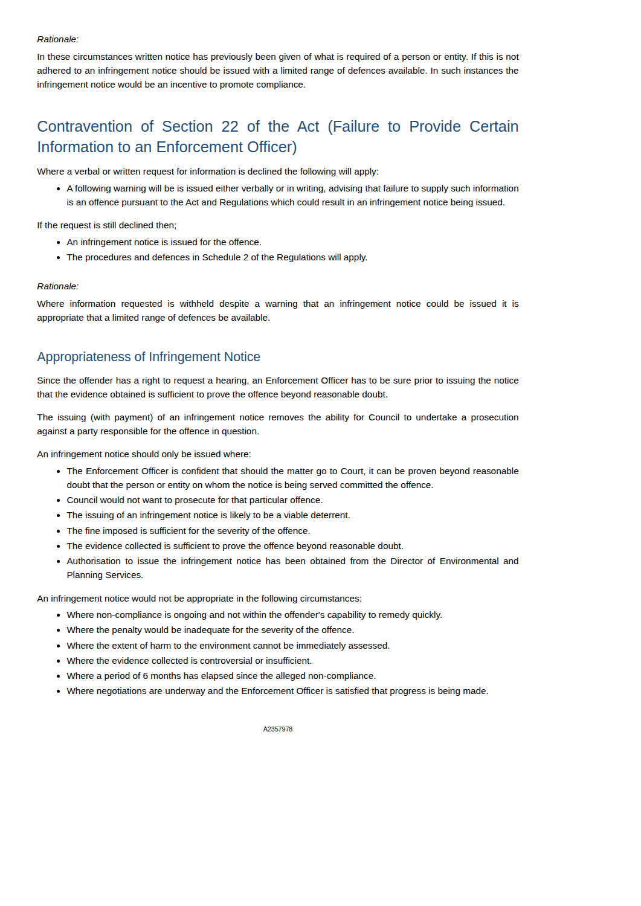Rationale:
In these circumstances written notice has previously been given of what is required of a person or entity. If this is not adhered to an infringement notice should be issued with a limited range of defences available. In such instances the infringement notice would be an incentive to promote compliance.
Contravention of Section 22 of the Act (Failure to Provide Certain Information to an Enforcement Officer)
Where a verbal or written request for information is declined the following will apply:
A following warning will be is issued either verbally or in writing, advising that failure to supply such information is an offence pursuant to the Act and Regulations which could result in an infringement notice being issued.
If the request is still declined then;
An infringement notice is issued for the offence.
The procedures and defences in Schedule 2 of the Regulations will apply.
Rationale:
Where information requested is withheld despite a warning that an infringement notice could be issued it is appropriate that a limited range of defences be available.
Appropriateness of Infringement Notice
Since the offender has a right to request a hearing, an Enforcement Officer has to be sure prior to issuing the notice that the evidence obtained is sufficient to prove the offence beyond reasonable doubt.
The issuing (with payment) of an infringement notice removes the ability for Council to undertake a prosecution against a party responsible for the offence in question.
An infringement notice should only be issued where:
The Enforcement Officer is confident that should the matter go to Court, it can be proven beyond reasonable doubt that the person or entity on whom the notice is being served committed the offence.
Council would not want to prosecute for that particular offence.
The issuing of an infringement notice is likely to be a viable deterrent.
The fine imposed is sufficient for the severity of the offence.
The evidence collected is sufficient to prove the offence beyond reasonable doubt.
Authorisation to issue the infringement notice has been obtained from the Director of Environmental and Planning Services.
An infringement notice would not be appropriate in the following circumstances:
Where non-compliance is ongoing and not within the offender's capability to remedy quickly.
Where the penalty would be inadequate for the severity of the offence.
Where the extent of harm to the environment cannot be immediately assessed.
Where the evidence collected is controversial or insufficient.
Where a period of 6 months has elapsed since the alleged non-compliance.
Where negotiations are underway and the Enforcement Officer is satisfied that progress is being made.
A2357978